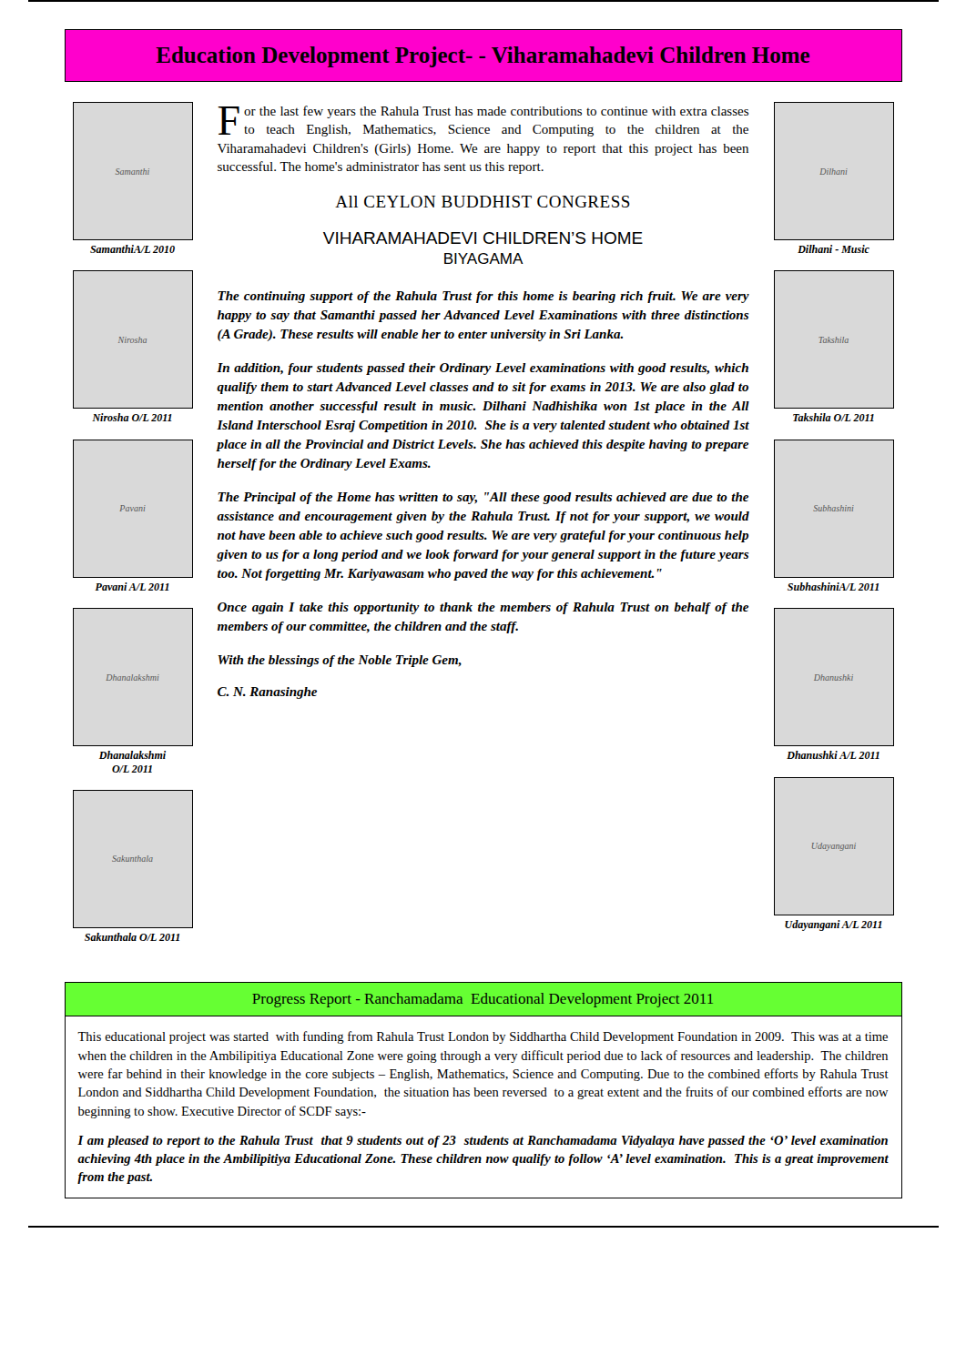Education Development Project- - Viharamahadevi Children Home
Samanthi
SamanthiA/L 2010
Nirosha
Nirosha O/L 2011
Pavani
Pavani A/L 2011
Dhanalakshmi
Dhanalakshmi
O/L 2011
Sakunthala
Sakunthala O/L 2011
For the last few years the Rahula Trust has made contributions to continue with extra classes to teach English, Mathematics, Science and Computing to the children at the Viharamahadevi Children's (Girls) Home. We are happy to report that this project has been successful. The home's administrator has sent us this report.
All CEYLON BUDDHIST CONGRESS
VIHARAMAHADEVI CHILDREN’S HOME
BIYAGAMA
The continuing support of the Rahula Trust for this home is bearing rich fruit. We are very happy to say that Samanthi passed her Advanced Level Examinations with three distinctions (A Grade). These results will enable her to enter university in Sri Lanka.
In addition, four students passed their Ordinary Level examinations with good results, which qualify them to start Advanced Level classes and to sit for exams in 2013. We are also glad to mention another successful result in music. Dilhani Nadhishika won 1st place in the All Island Interschool Esraj Competition in 2010. She is a very talented student who obtained 1st place in all the Provincial and District Levels. She has achieved this despite having to prepare herself for the Ordinary Level Exams.
The Principal of the Home has written to say, "All these good results achieved are due to the assistance and encouragement given by the Rahula Trust. If not for your support, we would not have been able to achieve such good results. We are very grateful for your continuous help given to us for a long period and we look forward for your general support in the future years too. Not forgetting Mr. Kariyawasam who paved the way for this achievement."
Once again I take this opportunity to thank the members of Rahula Trust on behalf of the members of our committee, the children and the staff.
With the blessings of the Noble Triple Gem,
C. N. Ranasinghe
Dilhani
Dilhani - Music
Takshila
Takshila O/L 2011
Subhashini
SubhashiniA/L 2011
Dhanushki
Dhanushki A/L 2011
Udayangani
Udayangani A/L 2011
Progress Report - Ranchamadama Educational Development Project 2011
This educational project was started with funding from Rahula Trust London by Siddhartha Child Development Foundation in 2009. This was at a time when the children in the Ambilipitiya Educational Zone were going through a very difficult period due to lack of resources and leadership. The children were far behind in their knowledge in the core subjects – English, Mathematics, Science and Computing. Due to the combined efforts by Rahula Trust London and Siddhartha Child Development Foundation, the situation has been reversed to a great extent and the fruits of our combined efforts are now beginning to show. Executive Director of SCDF says:-
I am pleased to report to the Rahula Trust that 9 students out of 23 students at Ranchamadama Vidyalaya have passed the ‘O’ level examination achieving 4th place in the Ambilipitiya Educational Zone. These children now qualify to follow ‘A’ level examination. This is a great improvement from the past.